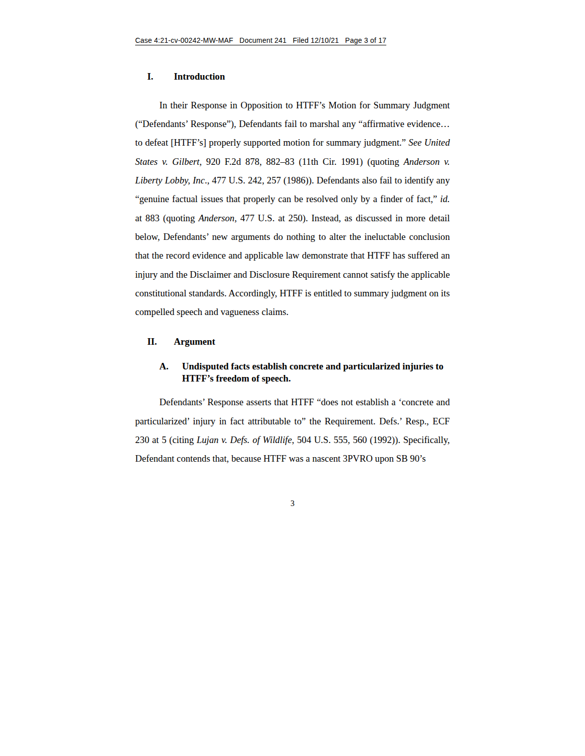Case 4:21-cv-00242-MW-MAF Document 241 Filed 12/10/21 Page 3 of 17
I. Introduction
In their Response in Opposition to HTFF’s Motion for Summary Judgment (“Defendants’ Response”), Defendants fail to marshal any “affirmative evidence…to defeat [HTFF’s] properly supported motion for summary judgment.” See United States v. Gilbert, 920 F.2d 878, 882–83 (11th Cir. 1991) (quoting Anderson v. Liberty Lobby, Inc., 477 U.S. 242, 257 (1986)). Defendants also fail to identify any “genuine factual issues that properly can be resolved only by a finder of fact,” id. at 883 (quoting Anderson, 477 U.S. at 250). Instead, as discussed in more detail below, Defendants’ new arguments do nothing to alter the ineluctable conclusion that the record evidence and applicable law demonstrate that HTFF has suffered an injury and the Disclaimer and Disclosure Requirement cannot satisfy the applicable constitutional standards. Accordingly, HTFF is entitled to summary judgment on its compelled speech and vagueness claims.
II. Argument
A. Undisputed facts establish concrete and particularized injuries to HTFF’s freedom of speech.
Defendants’ Response asserts that HTFF “does not establish a ‘concrete and particularized’ injury in fact attributable to” the Requirement. Defs.’ Resp., ECF 230 at 5 (citing Lujan v. Defs. of Wildlife, 504 U.S. 555, 560 (1992)). Specifically, Defendant contends that, because HTFF was a nascent 3PVRO upon SB 90’s
3